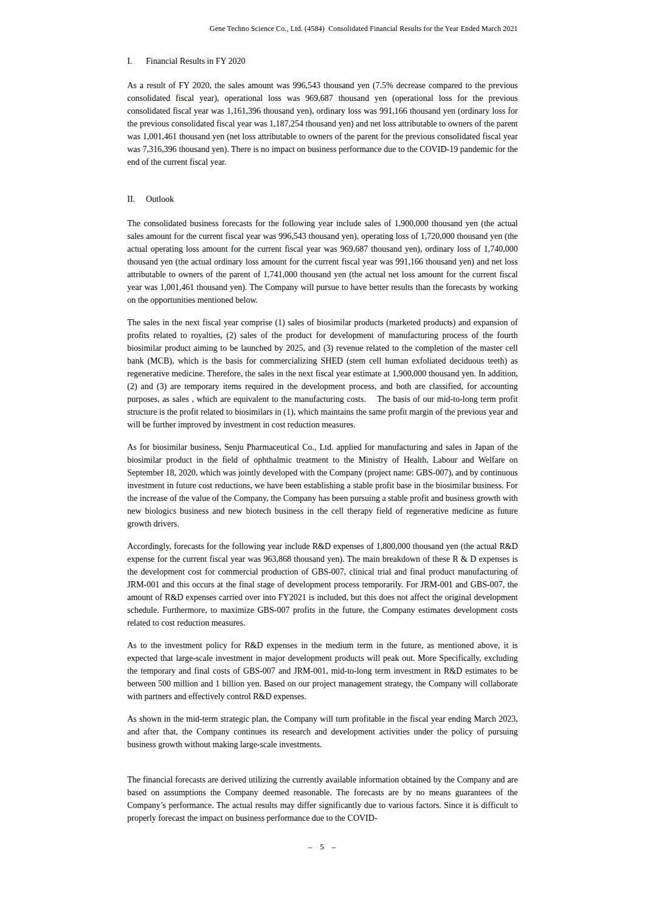Gene Techno Science Co., Ltd. (4584) Consolidated Financial Results for the Year Ended March 2021
I. Financial Results in FY 2020
As a result of FY 2020, the sales amount was 996,543 thousand yen (7.5% decrease compared to the previous consolidated fiscal year), operational loss was 969,687 thousand yen (operational loss for the previous consolidated fiscal year was 1,161,396 thousand yen), ordinary loss was 991,166 thousand yen (ordinary loss for the previous consolidated fiscal year was 1,187,254 thousand yen) and net loss attributable to owners of the parent was 1,001,461 thousand yen (net loss attributable to owners of the parent for the previous consolidated fiscal year was 7,316,396 thousand yen). There is no impact on business performance due to the COVID-19 pandemic for the end of the current fiscal year.
II. Outlook
The consolidated business forecasts for the following year include sales of 1,900,000 thousand yen (the actual sales amount for the current fiscal year was 996,543 thousand yen), operating loss of 1,720,000 thousand yen (the actual operating loss amount for the current fiscal year was 969,687 thousand yen), ordinary loss of 1,740,000 thousand yen (the actual ordinary loss amount for the current fiscal year was 991,166 thousand yen) and net loss attributable to owners of the parent of 1,741,000 thousand yen (the actual net loss amount for the current fiscal year was 1,001,461 thousand yen). The Company will pursue to have better results than the forecasts by working on the opportunities mentioned below.
The sales in the next fiscal year comprise (1) sales of biosimilar products (marketed products) and expansion of profits related to royalties, (2) sales of the product for development of manufacturing process of the fourth biosimilar product aiming to be launched by 2025, and (3) revenue related to the completion of the master cell bank (MCB), which is the basis for commercializing SHED (stem cell human exfoliated deciduous teeth) as regenerative medicine. Therefore, the sales in the next fiscal year estimate at 1,900,000 thousand yen. In addition, (2) and (3) are temporary items required in the development process, and both are classified, for accounting purposes, as sales , which are equivalent to the manufacturing costs. The basis of our mid-to-long term profit structure is the profit related to biosimilars in (1), which maintains the same profit margin of the previous year and will be further improved by investment in cost reduction measures.
As for biosimilar business, Senju Pharmaceutical Co., Ltd. applied for manufacturing and sales in Japan of the biosimilar product in the field of ophthalmic treatment to the Ministry of Health, Labour and Welfare on September 18, 2020, which was jointly developed with the Company (project name: GBS-007), and by continuous investment in future cost reductions, we have been establishing a stable profit base in the biosimilar business. For the increase of the value of the Company, the Company has been pursuing a stable profit and business growth with new biologics business and new biotech business in the cell therapy field of regenerative medicine as future growth drivers.
Accordingly, forecasts for the following year include R&D expenses of 1,800,000 thousand yen (the actual R&D expense for the current fiscal year was 963,868 thousand yen). The main breakdown of these R & D expenses is the development cost for commercial production of GBS-007, clinical trial and final product manufacturing of JRM-001 and this occurs at the final stage of development process temporarily. For JRM-001 and GBS-007, the amount of R&D expenses carried over into FY2021 is included, but this does not affect the original development schedule. Furthermore, to maximize GBS-007 profits in the future, the Company estimates development costs related to cost reduction measures.
As to the investment policy for R&D expenses in the medium term in the future, as mentioned above, it is expected that large-scale investment in major development products will peak out. More Specifically, excluding the temporary and final costs of GBS-007 and JRM-001, mid-to-long term investment in R&D estimates to be between 500 million and 1 billion yen. Based on our project management strategy, the Company will collaborate with partners and effectively control R&D expenses.
As shown in the mid-term strategic plan, the Company will turn profitable in the fiscal year ending March 2023, and after that, the Company continues its research and development activities under the policy of pursuing business growth without making large-scale investments.
The financial forecasts are derived utilizing the currently available information obtained by the Company and are based on assumptions the Company deemed reasonable. The forecasts are by no means guarantees of the Company’s performance. The actual results may differ significantly due to various factors. Since it is difficult to properly forecast the impact on business performance due to the COVID-
– 5 –